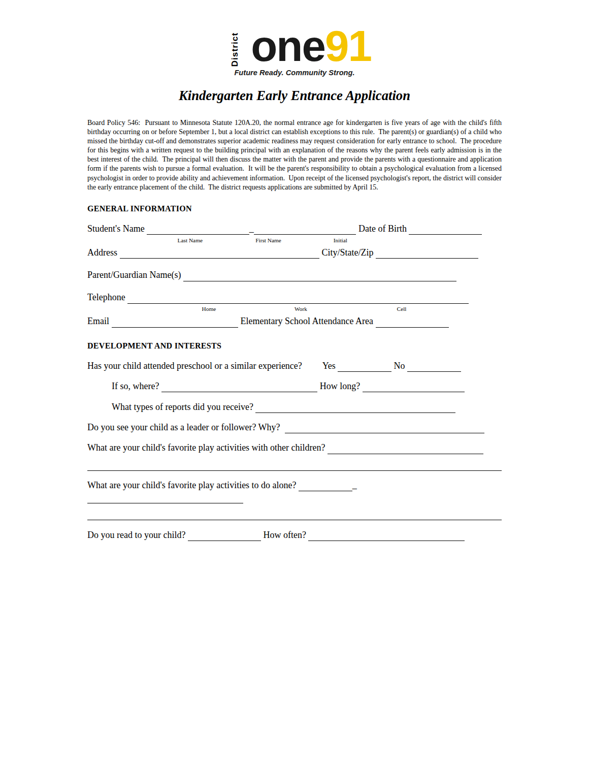District one 91
Future Ready. Community Strong.
Kindergarten Early Entrance Application
Board Policy 546: Pursuant to Minnesota Statute 120A.20, the normal entrance age for kindergarten is five years of age with the child's fifth birthday occurring on or before September 1, but a local district can establish exceptions to this rule. The parent(s) or guardian(s) of a child who missed the birthday cut-off and demonstrates superior academic readiness may request consideration for early entrance to school. The procedure for this begins with a written request to the building principal with an explanation of the reasons why the parent feels early admission is in the best interest of the child. The principal will then discuss the matter with the parent and provide the parents with a questionnaire and application form if the parents wish to pursue a formal evaluation. It will be the parent's responsibility to obtain a psychological evaluation from a licensed psychologist in order to provide ability and achievement information. Upon receipt of the licensed psychologist's report, the district will consider the early entrance placement of the child. The district requests applications are submitted by April 15.
GENERAL INFORMATION
Student's Name _ Date of Birth
Last Name First Name Initial
Address City/State/Zip
Parent/Guardian Name(s)
Telephone
Home Work Cell
Email Elementary School Attendance Area
DEVELOPMENT AND INTERESTS
Has your child attended preschool or a similar experience? Yes No
If so, where? How long?
What types of reports did you receive?
Do you see your child as a leader or follower? Why?
What are your child's favorite play activities with other children?
What are your child's favorite play activities to do alone? _
Do you read to your child? How often?